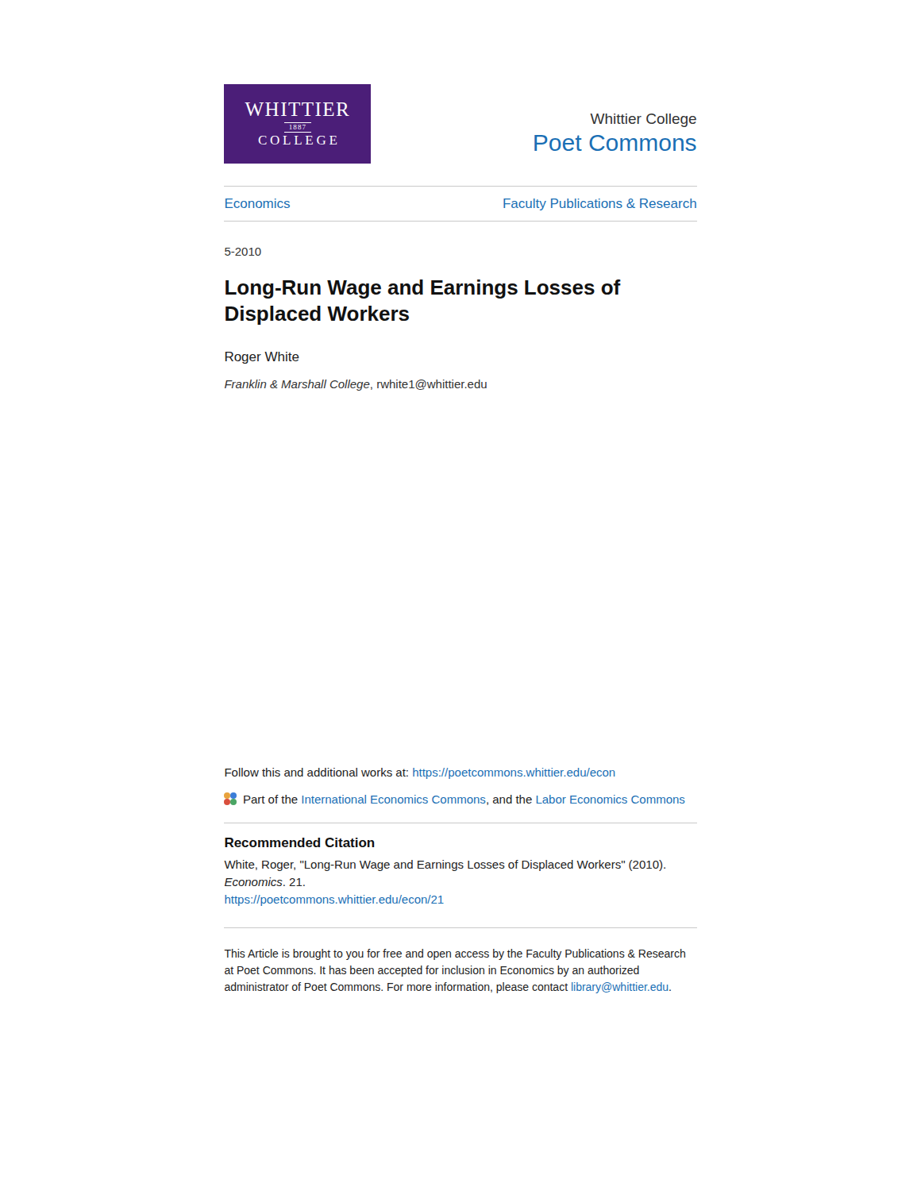WHITTIER
1887
COLLEGE
Whittier College
Poet Commons
Economics
Faculty Publications & Research
5-2010
Long-Run Wage and Earnings Losses of Displaced Workers
Roger White
Franklin & Marshall College, rwhite1@whittier.edu
Follow this and additional works at: https://poetcommons.whittier.edu/econ
Part of the International Economics Commons, and the Labor Economics Commons
Recommended Citation
White, Roger, "Long-Run Wage and Earnings Losses of Displaced Workers" (2010). Economics. 21.
https://poetcommons.whittier.edu/econ/21
This Article is brought to you for free and open access by the Faculty Publications & Research at Poet Commons. It has been accepted for inclusion in Economics by an authorized administrator of Poet Commons. For more information, please contact library@whittier.edu.